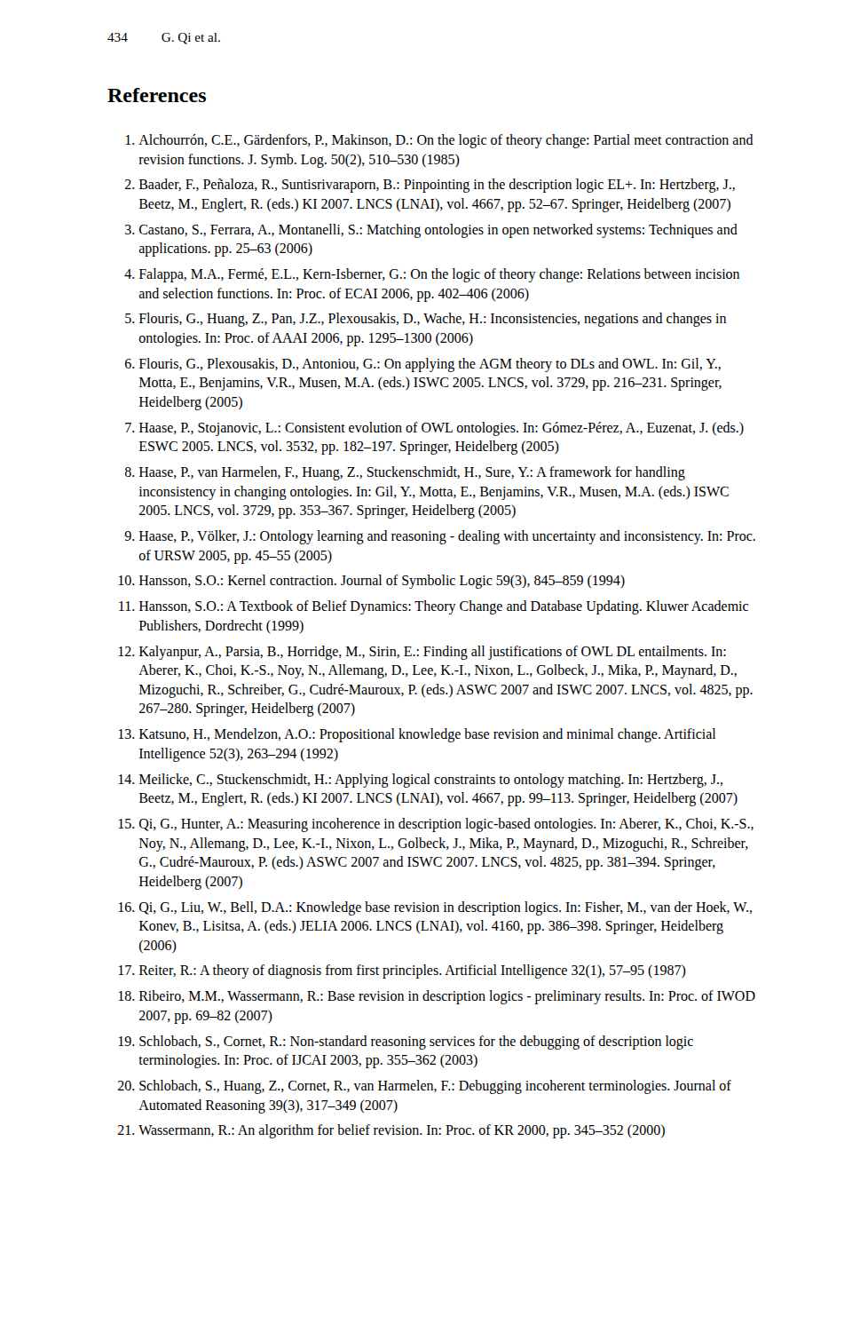434 G. Qi et al.
References
Alchourrón, C.E., Gärdenfors, P., Makinson, D.: On the logic of theory change: Partial meet contraction and revision functions. J. Symb. Log. 50(2), 510–530 (1985)
Baader, F., Peñaloza, R., Suntisrivaraporn, B.: Pinpointing in the description logic EL+. In: Hertzberg, J., Beetz, M., Englert, R. (eds.) KI 2007. LNCS (LNAI), vol. 4667, pp. 52–67. Springer, Heidelberg (2007)
Castano, S., Ferrara, A., Montanelli, S.: Matching ontologies in open networked systems: Techniques and applications. pp. 25–63 (2006)
Falappa, M.A., Fermé, E.L., Kern-Isberner, G.: On the logic of theory change: Relations between incision and selection functions. In: Proc. of ECAI 2006, pp. 402–406 (2006)
Flouris, G., Huang, Z., Pan, J.Z., Plexousakis, D., Wache, H.: Inconsistencies, negations and changes in ontologies. In: Proc. of AAAI 2006, pp. 1295–1300 (2006)
Flouris, G., Plexousakis, D., Antoniou, G.: On applying the AGM theory to DLs and OWL. In: Gil, Y., Motta, E., Benjamins, V.R., Musen, M.A. (eds.) ISWC 2005. LNCS, vol. 3729, pp. 216–231. Springer, Heidelberg (2005)
Haase, P., Stojanovic, L.: Consistent evolution of OWL ontologies. In: Gómez-Pérez, A., Euzenat, J. (eds.) ESWC 2005. LNCS, vol. 3532, pp. 182–197. Springer, Heidelberg (2005)
Haase, P., van Harmelen, F., Huang, Z., Stuckenschmidt, H., Sure, Y.: A framework for handling inconsistency in changing ontologies. In: Gil, Y., Motta, E., Benjamins, V.R., Musen, M.A. (eds.) ISWC 2005. LNCS, vol. 3729, pp. 353–367. Springer, Heidelberg (2005)
Haase, P., Völker, J.: Ontology learning and reasoning - dealing with uncertainty and inconsistency. In: Proc. of URSW 2005, pp. 45–55 (2005)
Hansson, S.O.: Kernel contraction. Journal of Symbolic Logic 59(3), 845–859 (1994)
Hansson, S.O.: A Textbook of Belief Dynamics: Theory Change and Database Updating. Kluwer Academic Publishers, Dordrecht (1999)
Kalyanpur, A., Parsia, B., Horridge, M., Sirin, E.: Finding all justifications of OWL DL entailments. In: Aberer, K., Choi, K.-S., Noy, N., Allemang, D., Lee, K.-I., Nixon, L., Golbeck, J., Mika, P., Maynard, D., Mizoguchi, R., Schreiber, G., Cudré-Mauroux, P. (eds.) ASWC 2007 and ISWC 2007. LNCS, vol. 4825, pp. 267–280. Springer, Heidelberg (2007)
Katsuno, H., Mendelzon, A.O.: Propositional knowledge base revision and minimal change. Artificial Intelligence 52(3), 263–294 (1992)
Meilicke, C., Stuckenschmidt, H.: Applying logical constraints to ontology matching. In: Hertzberg, J., Beetz, M., Englert, R. (eds.) KI 2007. LNCS (LNAI), vol. 4667, pp. 99–113. Springer, Heidelberg (2007)
Qi, G., Hunter, A.: Measuring incoherence in description logic-based ontologies. In: Aberer, K., Choi, K.-S., Noy, N., Allemang, D., Lee, K.-I., Nixon, L., Golbeck, J., Mika, P., Maynard, D., Mizoguchi, R., Schreiber, G., Cudré-Mauroux, P. (eds.) ASWC 2007 and ISWC 2007. LNCS, vol. 4825, pp. 381–394. Springer, Heidelberg (2007)
Qi, G., Liu, W., Bell, D.A.: Knowledge base revision in description logics. In: Fisher, M., van der Hoek, W., Konev, B., Lisitsa, A. (eds.) JELIA 2006. LNCS (LNAI), vol. 4160, pp. 386–398. Springer, Heidelberg (2006)
Reiter, R.: A theory of diagnosis from first principles. Artificial Intelligence 32(1), 57–95 (1987)
Ribeiro, M.M., Wassermann, R.: Base revision in description logics - preliminary results. In: Proc. of IWOD 2007, pp. 69–82 (2007)
Schlobach, S., Cornet, R.: Non-standard reasoning services for the debugging of description logic terminologies. In: Proc. of IJCAI 2003, pp. 355–362 (2003)
Schlobach, S., Huang, Z., Cornet, R., van Harmelen, F.: Debugging incoherent terminologies. Journal of Automated Reasoning 39(3), 317–349 (2007)
Wassermann, R.: An algorithm for belief revision. In: Proc. of KR 2000, pp. 345–352 (2000)